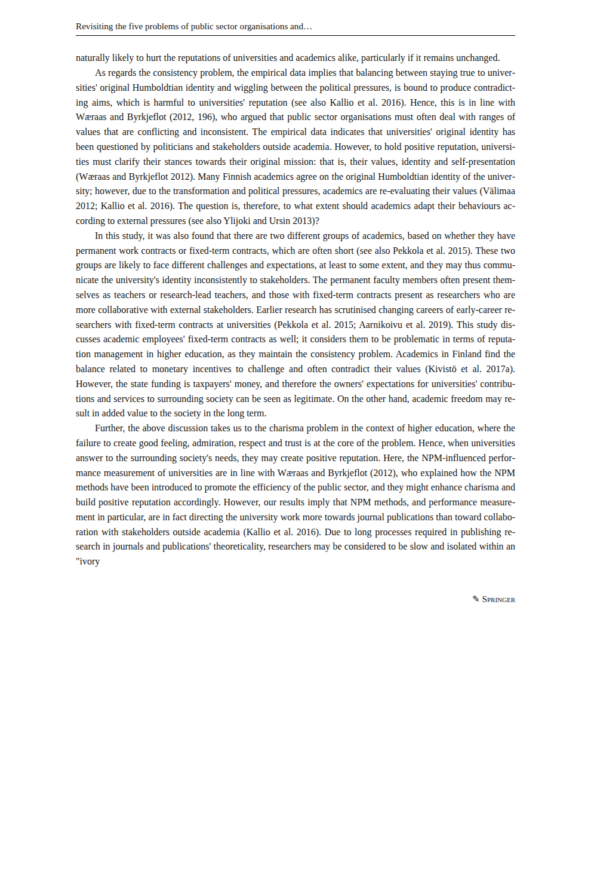Revisiting the five problems of public sector organisations and…
naturally likely to hurt the reputations of universities and academics alike, particularly if it remains unchanged.
As regards the consistency problem, the empirical data implies that balancing between staying true to universities' original Humboldtian identity and wiggling between the political pressures, is bound to produce contradicting aims, which is harmful to universities' reputation (see also Kallio et al. 2016). Hence, this is in line with Wæraas and Byrkjeflot (2012, 196), who argued that public sector organisations must often deal with ranges of values that are conflicting and inconsistent. The empirical data indicates that universities' original identity has been questioned by politicians and stakeholders outside academia. However, to hold positive reputation, universities must clarify their stances towards their original mission: that is, their values, identity and self-presentation (Wæraas and Byrkjeflot 2012). Many Finnish academics agree on the original Humboldtian identity of the university; however, due to the transformation and political pressures, academics are re-evaluating their values (Välimaa 2012; Kallio et al. 2016). The question is, therefore, to what extent should academics adapt their behaviours according to external pressures (see also Ylijoki and Ursin 2013)?
In this study, it was also found that there are two different groups of academics, based on whether they have permanent work contracts or fixed-term contracts, which are often short (see also Pekkola et al. 2015). These two groups are likely to face different challenges and expectations, at least to some extent, and they may thus communicate the university's identity inconsistently to stakeholders. The permanent faculty members often present themselves as teachers or research-lead teachers, and those with fixed-term contracts present as researchers who are more collaborative with external stakeholders. Earlier research has scrutinised changing careers of early-career researchers with fixed-term contracts at universities (Pekkola et al. 2015; Aarnikoivu et al. 2019). This study discusses academic employees' fixed-term contracts as well; it considers them to be problematic in terms of reputation management in higher education, as they maintain the consistency problem. Academics in Finland find the balance related to monetary incentives to challenge and often contradict their values (Kivistö et al. 2017a). However, the state funding is taxpayers' money, and therefore the owners' expectations for universities' contributions and services to surrounding society can be seen as legitimate. On the other hand, academic freedom may result in added value to the society in the long term.
Further, the above discussion takes us to the charisma problem in the context of higher education, where the failure to create good feeling, admiration, respect and trust is at the core of the problem. Hence, when universities answer to the surrounding society's needs, they may create positive reputation. Here, the NPM-influenced performance measurement of universities are in line with Wæraas and Byrkjeflot (2012), who explained how the NPM methods have been introduced to promote the efficiency of the public sector, and they might enhance charisma and build positive reputation accordingly. However, our results imply that NPM methods, and performance measurement in particular, are in fact directing the university work more towards journal publications than toward collaboration with stakeholders outside academia (Kallio et al. 2016). Due to long processes required in publishing research in journals and publications' theoreticality, researchers may be considered to be slow and isolated within an "ivory
✎ Springer